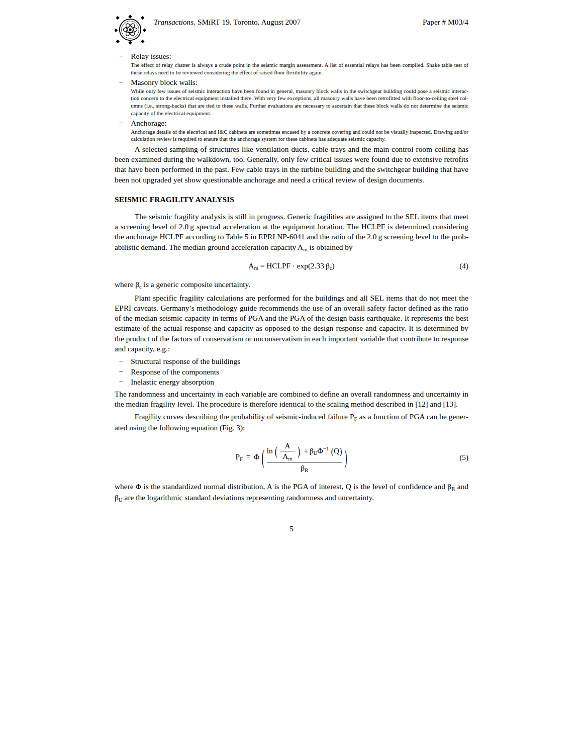Transactions, SMiRT 19, Toronto, August 2007
Paper # M03/4
Relay issues: The effect of relay chatter is always a crude point in the seismic margin assessment. A list of essential relays has been compiled. Shake table test of these relays need to be reviewed considering the effect of raised floor flexibility again.
Masonry block walls: While only few issues of seismic interaction have been found in general, masonry block walls in the switchgear building could pose a seismic interaction concern to the electrical equipment installed there. With very few exceptions, all masonry walls have been retrofitted with floor-to-ceiling steel columns (i.e., strong-backs) that are tied to these walls. Further evaluations are necessary to ascertain that these block walls do not determine the seismic capacity of the electrical equipment.
Anchorage: Anchorage details of the electrical and I&C cabinets are sometimes encased by a concrete covering and could not be visually inspected. Drawing and/or calculation review is required to ensure that the anchorage system for these cabinets has adequate seismic capacity.
A selected sampling of structures like ventilation ducts, cable trays and the main control room ceiling has been examined during the walkdown, too. Generally, only few critical issues were found due to extensive retrofits that have been performed in the past. Few cable trays in the turbine building and the switchgear building that have been not upgraded yet show questionable anchorage and need a critical review of design documents.
SEISMIC FRAGILITY ANALYSIS
The seismic fragility analysis is still in progress. Generic fragilities are assigned to the SEL items that meet a screening level of 2.0 g spectral acceleration at the equipment location. The HCLPF is determined considering the anchorage HCLPF according to Table 5 in EPRI NP-6041 and the ratio of the 2.0 g screening level to the probabilistic demand. The median ground acceleration capacity Am is obtained by
Am = HCLPF · exp(2.33 βc) (4)
where βc is a generic composite uncertainty.
Plant specific fragility calculations are performed for the buildings and all SEL items that do not meet the EPRI caveats. Germany’s methodology guide recommends the use of an overall safety factor defined as the ratio of the median seismic capacity in terms of PGA and the PGA of the design basis earthquake. It represents the best estimate of the actual response and capacity as opposed to the design response and capacity. It is determined by the product of the factors of conservatism or unconservatism in each important variable that contribute to response and capacity, e.g.:
Structural response of the buildings
Response of the components
Inelastic energy absorption
The randomness and uncertainty in each variable are combined to define an overall randomness and uncertainty in the median fragility level. The procedure is therefore identical to the scaling method described in [12] and [13].
Fragility curves describing the probability of seismic-induced failure PF as a function of PGA can be generated using the following equation (Fig. 3):
PF = Φ ( ln ( A Am ) +βUΦ−1 (Q) βR ) (5)
where Φ is the standardized normal distribution, A is the PGA of interest, Q is the level of confidence and βR and βU are the logarithmic standard deviations representing randomness and uncertainty.
5